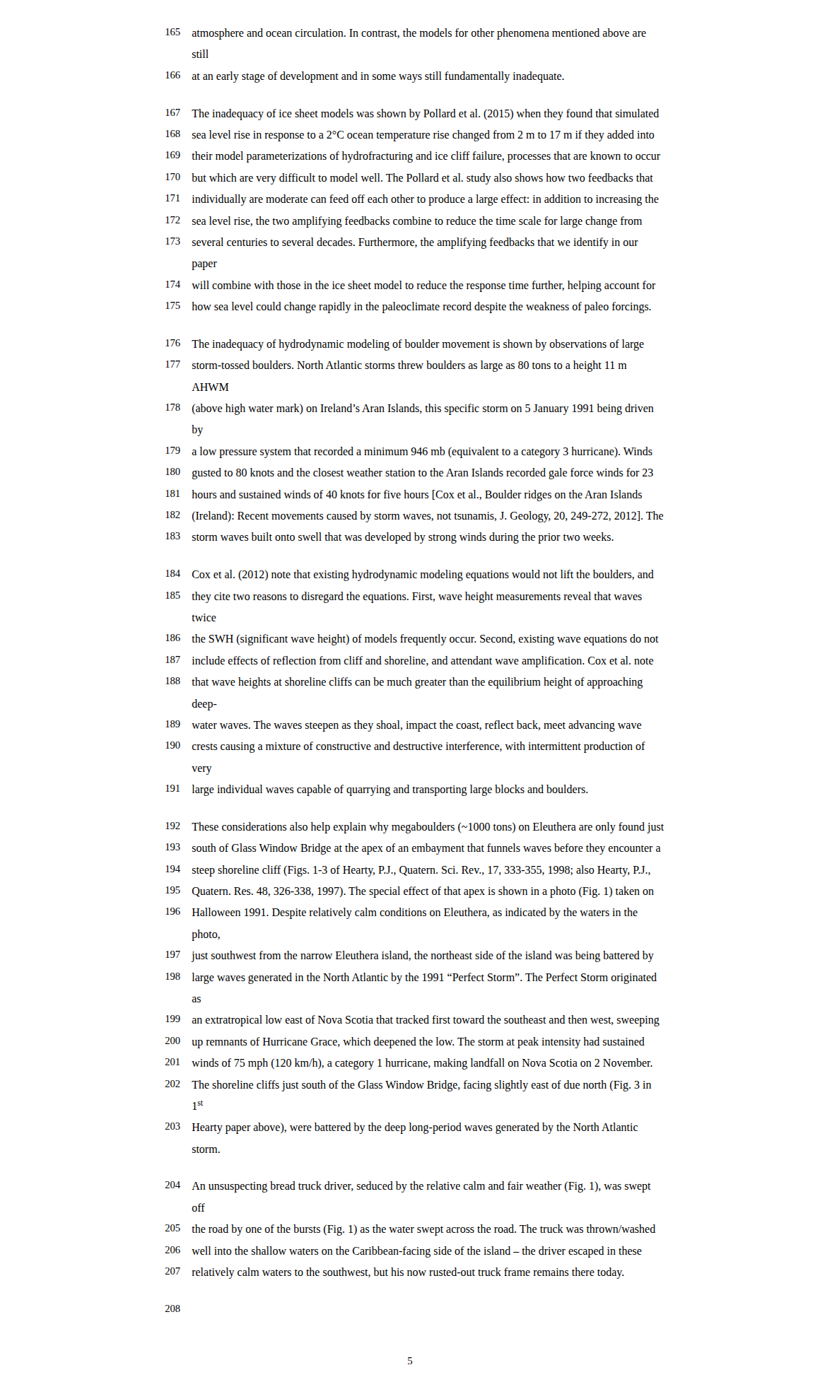165atmosphere and ocean circulation. In contrast, the models for other phenomena mentioned above are still 166at an early stage of development and in some ways still fundamentally inadequate.
167 The inadequacy of ice sheet models was shown by Pollard et al. (2015) when they found that simulated 168sea level rise in response to a 2°C ocean temperature rise changed from 2 m to 17 m if they added into 169their model parameterizations of hydrofracturing and ice cliff failure, processes that are known to occur 170but which are very difficult to model well. The Pollard et al. study also shows how two feedbacks that 171individually are moderate can feed off each other to produce a large effect: in addition to increasing the 172sea level rise, the two amplifying feedbacks combine to reduce the time scale for large change from 173several centuries to several decades. Furthermore, the amplifying feedbacks that we identify in our paper 174will combine with those in the ice sheet model to reduce the response time further, helping account for 175how sea level could change rapidly in the paleoclimate record despite the weakness of paleo forcings.
176 The inadequacy of hydrodynamic modeling of boulder movement is shown by observations of large 177storm-tossed boulders. North Atlantic storms threw boulders as large as 80 tons to a height 11 m AHWM 178(above high water mark) on Ireland’s Aran Islands, this specific storm on 5 January 1991 being driven by 179a low pressure system that recorded a minimum 946 mb (equivalent to a category 3 hurricane). Winds 180gusted to 80 knots and the closest weather station to the Aran Islands recorded gale force winds for 23 181hours and sustained winds of 40 knots for five hours [Cox et al., Boulder ridges on the Aran Islands 182(Ireland): Recent movements caused by storm waves, not tsunamis, J. Geology, 20, 249-272, 2012]. The 183storm waves built onto swell that was developed by strong winds during the prior two weeks.
184 Cox et al. (2012) note that existing hydrodynamic modeling equations would not lift the boulders, and 185they cite two reasons to disregard the equations. First, wave height measurements reveal that waves twice 186the SWH (significant wave height) of models frequently occur. Second, existing wave equations do not 187include effects of reflection from cliff and shoreline, and attendant wave amplification. Cox et al. note 188that wave heights at shoreline cliffs can be much greater than the equilibrium height of approaching deep- 189water waves. The waves steepen as they shoal, impact the coast, reflect back, meet advancing wave 190crests causing a mixture of constructive and destructive interference, with intermittent production of very 191large individual waves capable of quarrying and transporting large blocks and boulders.
192 These considerations also help explain why megaboulders (~1000 tons) on Eleuthera are only found just 193south of Glass Window Bridge at the apex of an embayment that funnels waves before they encounter a 194steep shoreline cliff (Figs. 1-3 of Hearty, P.J., Quatern. Sci. Rev., 17, 333-355, 1998; also Hearty, P.J., 195 Quatern. Res. 48, 326-338, 1997). The special effect of that apex is shown in a photo (Fig. 1) taken on 196 Halloween 1991. Despite relatively calm conditions on Eleuthera, as indicated by the waters in the photo, 197just southwest from the narrow Eleuthera island, the northeast side of the island was being battered by 198large waves generated in the North Atlantic by the 1991 “Perfect Storm”. The Perfect Storm originated as 199an extratropical low east of Nova Scotia that tracked first toward the southeast and then west, sweeping 200up remnants of Hurricane Grace, which deepened the low. The storm at peak intensity had sustained 201winds of 75 mph (120 km/h), a category 1 hurricane, making landfall on Nova Scotia on 2 November. 202 The shoreline cliffs just south of the Glass Window Bridge, facing slightly east of due north (Fig. 3 in 1st 203 Hearty paper above), were battered by the deep long-period waves generated by the North Atlantic storm.
204 An unsuspecting bread truck driver, seduced by the relative calm and fair weather (Fig. 1), was swept off 205the road by one of the bursts (Fig. 1) as the water swept across the road. The truck was thrown/washed 206well into the shallow waters on the Caribbean-facing side of the island – the driver escaped in these 207relatively calm waters to the southwest, but his now rusted-out truck frame remains there today.
208
5